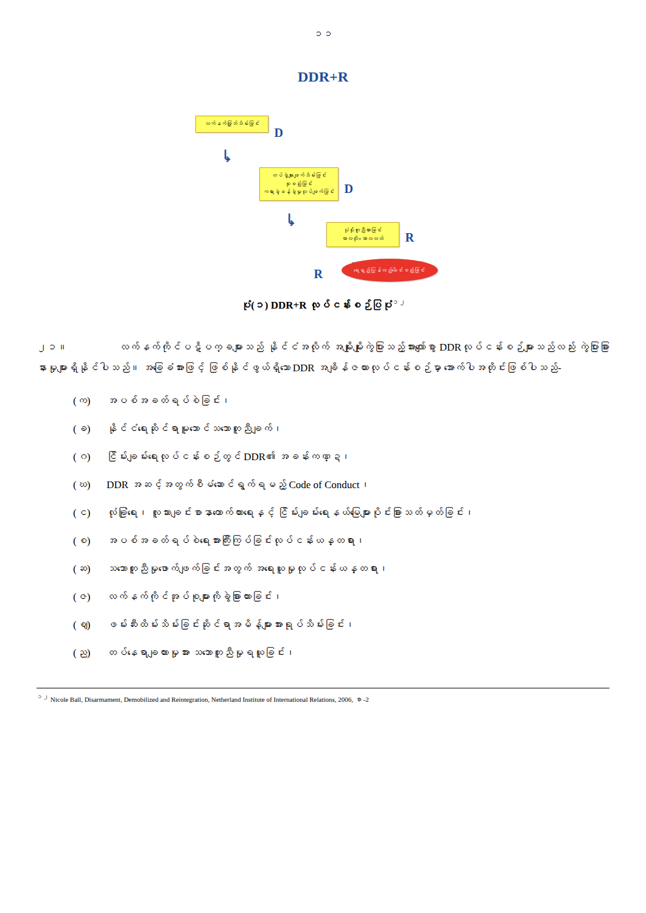၁၁
DDR+R
လက်နက်ဖြုတ်သိမ်းခြင်း
D
↳
တပ်ဖွဲ့များဖျက်သိမ်းခြင်း
စုစည်းခြင်း
ကရားခွဲခန့်ခွဲမှုလုပ်ဖျက်ခြင်း
D
↳
ပုံပိုးကူညီထားခြင်း
ကာလတို+ကာလလတ်
R
↳
R
ရေရှည်ပြန်လည်ပေါင်းစည်းခြင်း
ပုံ(၁) DDR+R လုပ်ငန်းစဉ်ပြပုံ၁၂
၂၁။ လက်နက်ကိုင်ပဋိပက္ခများသည် နိုင်ငံအလိုက် အမျိုးမျိုးကွဲပြားသည့်အားလျော်စွာ DDRလုပ်ငန်းစဉ်များသည်လည်း ကွဲပြားခြားနားမှုများရှိနိုင်ပါသည်။ အခြေခံအားဖြင့် ဖြစ်နိုင်ဖွယ်ရှိသော DDR အချိန်ဇယားလုပ်ငန်းစဉ်မှာ အောက်ပါအတိုင်းဖြစ်ပါသည်-
(က) အပစ်အခတ်ရပ်စဲခြင်း၊
(ခ) နိုင်ငံရေးဆိုင်ရာမူဘောင်သဘောတူညီချက်၊
(ဂ) ငြိမ်းချမ်းရေးလုပ်ငန်းစဉ်တွင် DDR၏ အခန်းကဏ္ဍ၊
(ဃ) DDR အဆင့်အတွက်စီမံဆောင်ရွက်ရမည့် Code of Conduct၊
(င) လုံခြုံရေး၊ လူသားချင်းစာနာထောက်ထားရေးနှင့် ငြိမ်းချမ်းရေးနယ်မြေများပိုင်းခြားသတ်မှတ်ခြင်း၊
(စ) အပစ်အခတ်ရပ်စဲရေးအားကြီးကြပ်ခြင်းလုပ်ငန်းယန္တရား၊
(ဆ) သဘောတူညီမှုဖောက်ဖျက်ခြင်းအတွက် အရေးယူမှုလုပ်ငန်းယန္တရား၊
(ဇ) လက်နက်ကိုင်အုပ်စုများကိုခွဲခြားထားခြင်း၊
(ဈ) ဖမ်းဆီးထိမ်းသိမ်းခြင်းဆိုင်ရာအမိန့်များအားရုပ်သိမ်းခြင်း၊
(ည) တပ်နေရာချထားမှုအား သဘောတူညီမှုရယူခြင်း၊
၁၂ Nicole Ball, Disarmament, Demobilized and Reintegration, Netherland Institute of International Relations, 2006, စာ -2